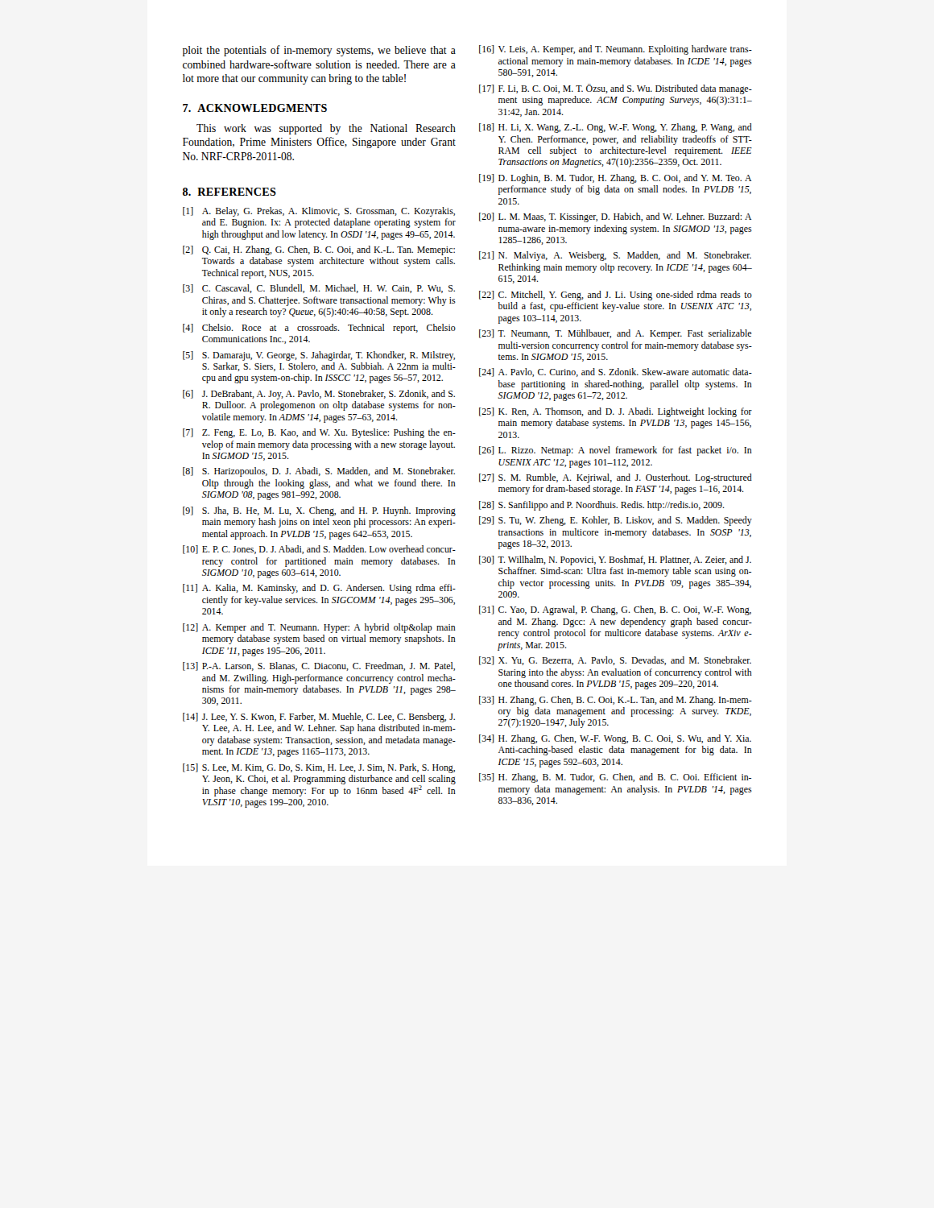ploit the potentials of in-memory systems, we believe that a combined hardware-software solution is needed. There are a lot more that our community can bring to the table!
7. ACKNOWLEDGMENTS
This work was supported by the National Research Foundation, Prime Ministers Office, Singapore under Grant No. NRF-CRP8-2011-08.
8. REFERENCES
[1] A. Belay, G. Prekas, A. Klimovic, S. Grossman, C. Kozyrakis, and E. Bugnion. Ix: A protected dataplane operating system for high throughput and low latency. In OSDI '14, pages 49–65, 2014.
[2] Q. Cai, H. Zhang, G. Chen, B. C. Ooi, and K.-L. Tan. Memepic: Towards a database system architecture without system calls. Technical report, NUS, 2015.
[3] C. Cascaval, C. Blundell, M. Michael, H. W. Cain, P. Wu, S. Chiras, and S. Chatterjee. Software transactional memory: Why is it only a research toy? Queue, 6(5):40:46–40:58, Sept. 2008.
[4] Chelsio. Roce at a crossroads. Technical report, Chelsio Communications Inc., 2014.
[5] S. Damaraju, V. George, S. Jahagirdar, T. Khondker, R. Milstrey, S. Sarkar, S. Siers, I. Stolero, and A. Subbiah. A 22nm ia multi-cpu and gpu system-on-chip. In ISSCC '12, pages 56–57, 2012.
[6] J. DeBrabant, A. Joy, A. Pavlo, M. Stonebraker, S. Zdonik, and S. R. Dulloor. A prolegomenon on oltp database systems for non-volatile memory. In ADMS '14, pages 57–63, 2014.
[7] Z. Feng, E. Lo, B. Kao, and W. Xu. Byteslice: Pushing the envelop of main memory data processing with a new storage layout. In SIGMOD '15, 2015.
[8] S. Harizopoulos, D. J. Abadi, S. Madden, and M. Stonebraker. Oltp through the looking glass, and what we found there. In SIGMOD '08, pages 981–992, 2008.
[9] S. Jha, B. He, M. Lu, X. Cheng, and H. P. Huynh. Improving main memory hash joins on intel xeon phi processors: An experimental approach. In PVLDB '15, pages 642–653, 2015.
[10] E. P. C. Jones, D. J. Abadi, and S. Madden. Low overhead concurrency control for partitioned main memory databases. In SIGMOD '10, pages 603–614, 2010.
[11] A. Kalia, M. Kaminsky, and D. G. Andersen. Using rdma efficiently for key-value services. In SIGCOMM '14, pages 295–306, 2014.
[12] A. Kemper and T. Neumann. Hyper: A hybrid oltp&olap main memory database system based on virtual memory snapshots. In ICDE '11, pages 195–206, 2011.
[13] P.-A. Larson, S. Blanas, C. Diaconu, C. Freedman, J. M. Patel, and M. Zwilling. High-performance concurrency control mechanisms for main-memory databases. In PVLDB '11, pages 298–309, 2011.
[14] J. Lee, Y. S. Kwon, F. Farber, M. Muehle, C. Lee, C. Bensberg, J. Y. Lee, A. H. Lee, and W. Lehner. Sap hana distributed in-memory database system: Transaction, session, and metadata management. In ICDE '13, pages 1165–1173, 2013.
[15] S. Lee, M. Kim, G. Do, S. Kim, H. Lee, J. Sim, N. Park, S. Hong, Y. Jeon, K. Choi, et al. Programming disturbance and cell scaling in phase change memory: For up to 16nm based 4F2 cell. In VLSIT '10, pages 199–200, 2010.
[16] V. Leis, A. Kemper, and T. Neumann. Exploiting hardware transactional memory in main-memory databases. In ICDE '14, pages 580–591, 2014.
[17] F. Li, B. C. Ooi, M. T. Özsu, and S. Wu. Distributed data management using mapreduce. ACM Computing Surveys, 46(3):31:1–31:42, Jan. 2014.
[18] H. Li, X. Wang, Z.-L. Ong, W.-F. Wong, Y. Zhang, P. Wang, and Y. Chen. Performance, power, and reliability tradeoffs of STT-RAM cell subject to architecture-level requirement. IEEE Transactions on Magnetics, 47(10):2356–2359, Oct. 2011.
[19] D. Loghin, B. M. Tudor, H. Zhang, B. C. Ooi, and Y. M. Teo. A performance study of big data on small nodes. In PVLDB '15, 2015.
[20] L. M. Maas, T. Kissinger, D. Habich, and W. Lehner. Buzzard: A numa-aware in-memory indexing system. In SIGMOD '13, pages 1285–1286, 2013.
[21] N. Malviya, A. Weisberg, S. Madden, and M. Stonebraker. Rethinking main memory oltp recovery. In ICDE '14, pages 604–615, 2014.
[22] C. Mitchell, Y. Geng, and J. Li. Using one-sided rdma reads to build a fast, cpu-efficient key-value store. In USENIX ATC '13, pages 103–114, 2013.
[23] T. Neumann, T. Mühlbauer, and A. Kemper. Fast serializable multi-version concurrency control for main-memory database systems. In SIGMOD '15, 2015.
[24] A. Pavlo, C. Curino, and S. Zdonik. Skew-aware automatic database partitioning in shared-nothing, parallel oltp systems. In SIGMOD '12, pages 61–72, 2012.
[25] K. Ren, A. Thomson, and D. J. Abadi. Lightweight locking for main memory database systems. In PVLDB '13, pages 145–156, 2013.
[26] L. Rizzo. Netmap: A novel framework for fast packet i/o. In USENIX ATC '12, pages 101–112, 2012.
[27] S. M. Rumble, A. Kejriwal, and J. Ousterhout. Log-structured memory for dram-based storage. In FAST '14, pages 1–16, 2014.
[28] S. Sanfilippo and P. Noordhuis. Redis. http://redis.io, 2009.
[29] S. Tu, W. Zheng, E. Kohler, B. Liskov, and S. Madden. Speedy transactions in multicore in-memory databases. In SOSP '13, pages 18–32, 2013.
[30] T. Willhalm, N. Popovici, Y. Boshmaf, H. Plattner, A. Zeier, and J. Schaffner. Simd-scan: Ultra fast in-memory table scan using on-chip vector processing units. In PVLDB '09, pages 385–394, 2009.
[31] C. Yao, D. Agrawal, P. Chang, G. Chen, B. C. Ooi, W.-F. Wong, and M. Zhang. Dgcc: A new dependency graph based concurrency control protocol for multicore database systems. ArXiv e-prints, Mar. 2015.
[32] X. Yu, G. Bezerra, A. Pavlo, S. Devadas, and M. Stonebraker. Staring into the abyss: An evaluation of concurrency control with one thousand cores. In PVLDB '15, pages 209–220, 2014.
[33] H. Zhang, G. Chen, B. C. Ooi, K.-L. Tan, and M. Zhang. In-memory big data management and processing: A survey. TKDE, 27(7):1920–1947, July 2015.
[34] H. Zhang, G. Chen, W.-F. Wong, B. C. Ooi, S. Wu, and Y. Xia. Anti-caching-based elastic data management for big data. In ICDE '15, pages 592–603, 2014.
[35] H. Zhang, B. M. Tudor, G. Chen, and B. C. Ooi. Efficient in-memory data management: An analysis. In PVLDB '14, pages 833–836, 2014.